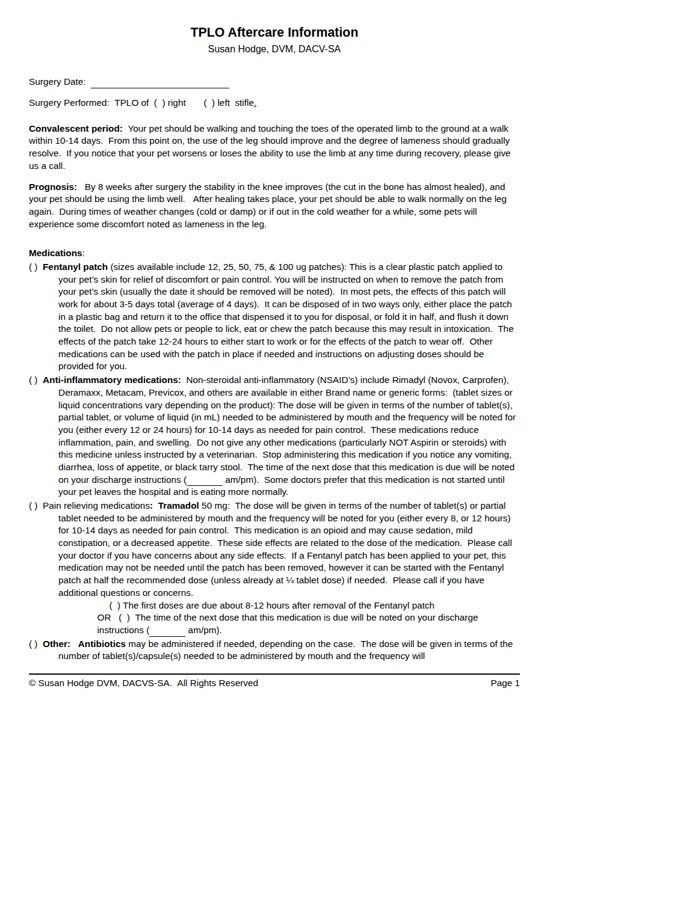TPLO Aftercare Information
Susan Hodge, DVM, DACV-SA
Surgery Date:
Surgery Performed: TPLO of ( ) right ( ) left stifle.
Convalescent period: Your pet should be walking and touching the toes of the operated limb to the ground at a walk within 10-14 days. From this point on, the use of the leg should improve and the degree of lameness should gradually resolve. If you notice that your pet worsens or loses the ability to use the limb at any time during recovery, please give us a call.
Prognosis: By 8 weeks after surgery the stability in the knee improves (the cut in the bone has almost healed), and your pet should be using the limb well. After healing takes place, your pet should be able to walk normally on the leg again. During times of weather changes (cold or damp) or if out in the cold weather for a while, some pets will experience some discomfort noted as lameness in the leg.
Medications:
( ) Fentanyl patch (sizes available include 12, 25, 50, 75, & 100 ug patches): This is a clear plastic patch applied to your pet’s skin for relief of discomfort or pain control. You will be instructed on when to remove the patch from your pet’s skin (usually the date it should be removed will be noted). In most pets, the effects of this patch will work for about 3-5 days total (average of 4 days). It can be disposed of in two ways only, either place the patch in a plastic bag and return it to the office that dispensed it to you for disposal, or fold it in half, and flush it down the toilet. Do not allow pets or people to lick, eat or chew the patch because this may result in intoxication. The effects of the patch take 12-24 hours to either start to work or for the effects of the patch to wear off. Other medications can be used with the patch in place if needed and instructions on adjusting doses should be provided for you.
( ) Anti-inflammatory medications: Non-steroidal anti-inflammatory (NSAID’s) include Rimadyl (Novox, Carprofen), Deramaxx, Metacam, Previcox, and others are available in either Brand name or generic forms: (tablet sizes or liquid concentrations vary depending on the product): The dose will be given in terms of the number of tablet(s), partial tablet, or volume of liquid (in mL) needed to be administered by mouth and the frequency will be noted for you (either every 12 or 24 hours) for 10-14 days as needed for pain control. These medications reduce inflammation, pain, and swelling. Do not give any other medications (particularly NOT Aspirin or steroids) with this medicine unless instructed by a veterinarian. Stop administering this medication if you notice any vomiting, diarrhea, loss of appetite, or black tarry stool. The time of the next dose that this medication is due will be noted on your discharge instructions ( am/pm). Some doctors prefer that this medication is not started until your pet leaves the hospital and is eating more normally.
( ) Pain relieving medications: Tramadol 50 mg: The dose will be given in terms of the number of tablet(s) or partial tablet needed to be administered by mouth and the frequency will be noted for you (either every 8, or 12 hours) for 10-14 days as needed for pain control. This medication is an opioid and may cause sedation, mild constipation, or a decreased appetite. These side effects are related to the dose of the medication. Please call your doctor if you have concerns about any side effects. If a Fentanyl patch has been applied to your pet, this medication may not be needed until the patch has been removed, however it can be started with the Fentanyl patch at half the recommended dose (unless already at ¼ tablet dose) if needed. Please call if you have additional questions or concerns.
( ) The first doses are due about 8-12 hours after removal of the Fentanyl patch
OR ( ) The time of the next dose that this medication is due will be noted on your discharge instructions ( am/pm).
( ) Other: Antibiotics may be administered if needed, depending on the case. The dose will be given in terms of the number of tablet(s)/capsule(s) needed to be administered by mouth and the frequency will
© Susan Hodge DVM, DACVS-SA. All Rights Reserved Page 1